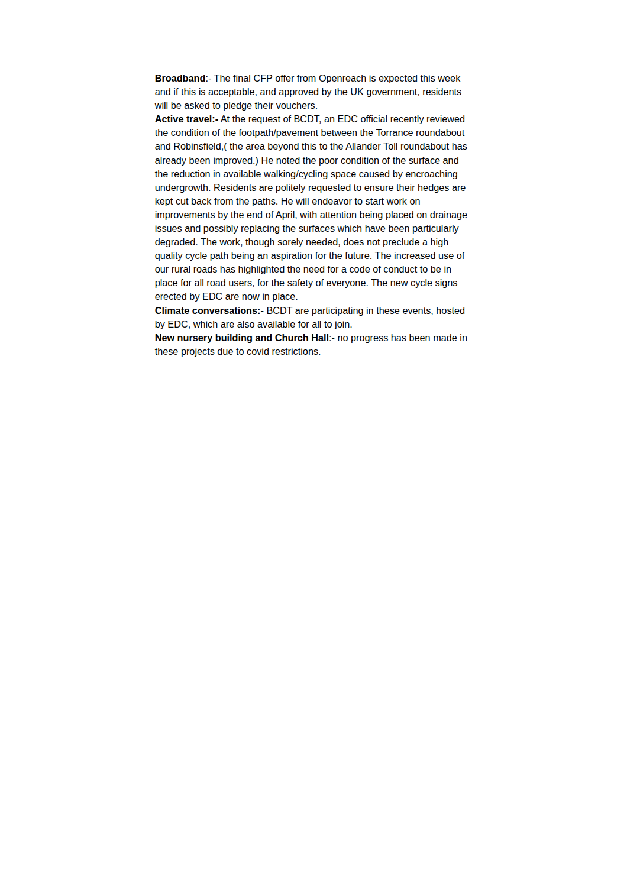Broadband:- The final CFP offer from Openreach is expected this week and if this is acceptable, and approved by the UK government, residents will be asked to pledge their vouchers.
Active travel:- At the request of BCDT, an EDC official recently reviewed the condition of the footpath/pavement between the Torrance roundabout and Robinsfield,( the area beyond this to the Allander Toll roundabout has already been improved.) He noted the poor condition of the surface and the reduction in available walking/cycling space caused by encroaching undergrowth. Residents are politely requested to ensure their hedges are kept cut back from the paths. He will endeavor to start work on improvements by the end of April, with attention being placed on drainage issues and possibly replacing the surfaces which have been particularly degraded. The work, though sorely needed, does not preclude a high quality cycle path being an aspiration for the future. The increased use of our rural roads has highlighted the need for a code of conduct to be in place for all road users, for the safety of everyone. The new cycle signs erected by EDC are now in place.
Climate conversations:- BCDT are participating in these events, hosted by EDC, which are also available for all to join.
New nursery building and Church Hall:- no progress has been made in these projects due to covid restrictions.